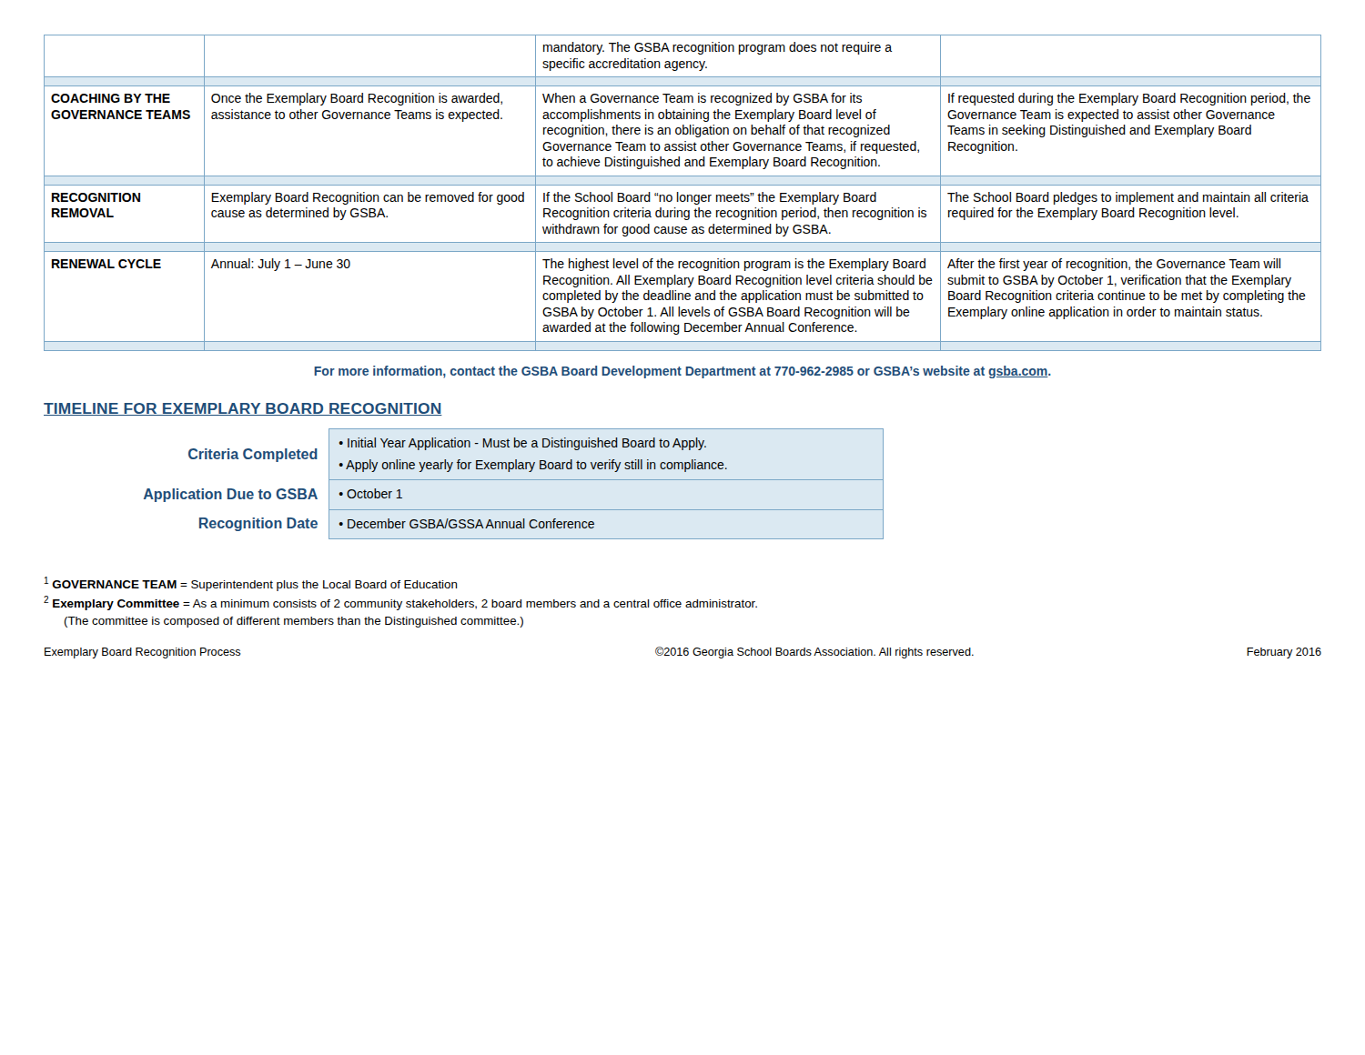| | | mandatory. The GSBA recognition program does not require a specific accreditation agency. | |
| Coaching by the Governance Teams | Once the Exemplary Board Recognition is awarded, assistance to other Governance Teams is expected. | When a Governance Team is recognized by GSBA for its accomplishments in obtaining the Exemplary Board level of recognition, there is an obligation on behalf of that recognized Governance Team to assist other Governance Teams, if requested, to achieve Distinguished and Exemplary Board Recognition. | If requested during the Exemplary Board Recognition period, the Governance Team is expected to assist other Governance Teams in seeking Distinguished and Exemplary Board Recognition. |
| Recognition Removal | Exemplary Board Recognition can be removed for good cause as determined by GSBA. | If the School Board “no longer meets” the Exemplary Board Recognition criteria during the recognition period, then recognition is withdrawn for good cause as determined by GSBA. | The School Board pledges to implement and maintain all criteria required for the Exemplary Board Recognition level. |
| Renewal Cycle | Annual: July 1 – June 30 | The highest level of the recognition program is the Exemplary Board Recognition. All Exemplary Board Recognition level criteria should be completed by the deadline and the application must be submitted to GSBA by October 1. All levels of GSBA Board Recognition will be awarded at the following December Annual Conference. | After the first year of recognition, the Governance Team will submit to GSBA by October 1, verification that the Exemplary Board Recognition criteria continue to be met by completing the Exemplary online application in order to maintain status. |
For more information, contact the GSBA Board Development Department at 770-962-2985 or GSBA’s website at gsba.com.
TIMELINE FOR EXEMPLARY BOARD RECOGNITION
| Criteria Completed | • Initial Year Application - Must be a Distinguished Board to Apply. • Apply online yearly for Exemplary Board to verify still in compliance. |
| Application Due to GSBA | • October 1 |
| Recognition Date | • December GSBA/GSSA Annual Conference |
1 GOVERNANCE TEAM = Superintendent plus the Local Board of Education
2 Exemplary Committee = As a minimum consists of 2 community stakeholders, 2 board members and a central office administrator.
(The committee is composed of different members than the Distinguished committee.)
| Exemplary Board Recognition Process | ©2016 Georgia School Boards Association. All rights reserved. | February 2016 |